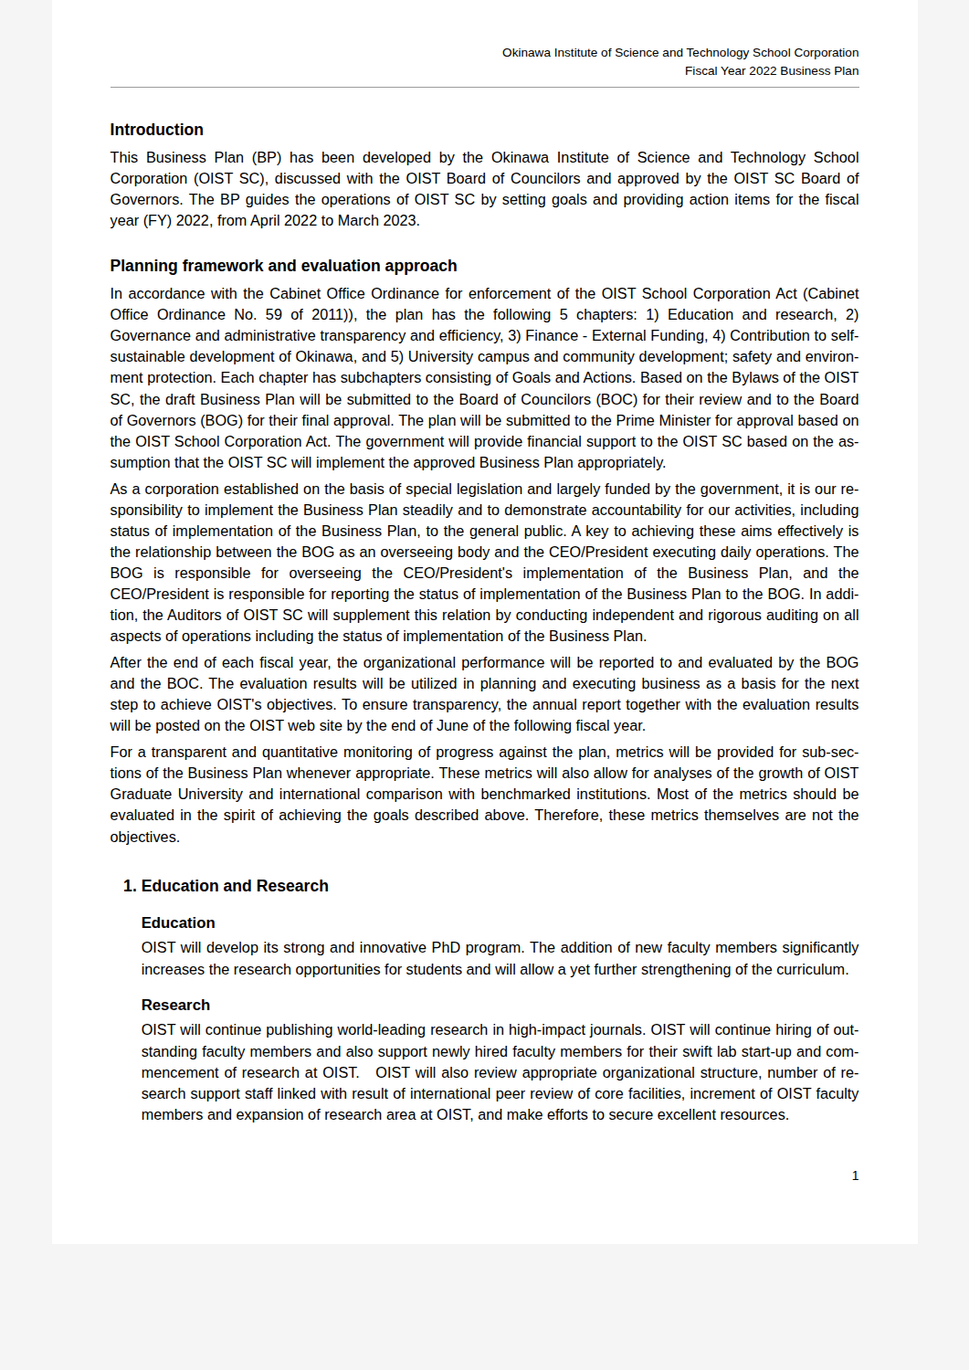Okinawa Institute of Science and Technology School Corporation
Fiscal Year 2022 Business Plan
Introduction
This Business Plan (BP) has been developed by the Okinawa Institute of Science and Technology School Corporation (OIST SC), discussed with the OIST Board of Councilors and approved by the OIST SC Board of Governors. The BP guides the operations of OIST SC by setting goals and providing action items for the fiscal year (FY) 2022, from April 2022 to March 2023.
Planning framework and evaluation approach
In accordance with the Cabinet Office Ordinance for enforcement of the OIST School Corporation Act (Cabinet Office Ordinance No. 59 of 2011)), the plan has the following 5 chapters: 1) Education and research, 2) Governance and administrative transparency and efficiency, 3) Finance - External Funding, 4) Contribution to self-sustainable development of Okinawa, and 5) University campus and community development; safety and environment protection. Each chapter has subchapters consisting of Goals and Actions. Based on the Bylaws of the OIST SC, the draft Business Plan will be submitted to the Board of Councilors (BOC) for their review and to the Board of Governors (BOG) for their final approval. The plan will be submitted to the Prime Minister for approval based on the OIST School Corporation Act. The government will provide financial support to the OIST SC based on the assumption that the OIST SC will implement the approved Business Plan appropriately.
As a corporation established on the basis of special legislation and largely funded by the government, it is our responsibility to implement the Business Plan steadily and to demonstrate accountability for our activities, including status of implementation of the Business Plan, to the general public. A key to achieving these aims effectively is the relationship between the BOG as an overseeing body and the CEO/President executing daily operations. The BOG is responsible for overseeing the CEO/President's implementation of the Business Plan, and the CEO/President is responsible for reporting the status of implementation of the Business Plan to the BOG. In addition, the Auditors of OIST SC will supplement this relation by conducting independent and rigorous auditing on all aspects of operations including the status of implementation of the Business Plan.
After the end of each fiscal year, the organizational performance will be reported to and evaluated by the BOG and the BOC. The evaluation results will be utilized in planning and executing business as a basis for the next step to achieve OIST's objectives. To ensure transparency, the annual report together with the evaluation results will be posted on the OIST web site by the end of June of the following fiscal year.
For a transparent and quantitative monitoring of progress against the plan, metrics will be provided for sub-sections of the Business Plan whenever appropriate. These metrics will also allow for analyses of the growth of OIST Graduate University and international comparison with benchmarked institutions. Most of the metrics should be evaluated in the spirit of achieving the goals described above. Therefore, these metrics themselves are not the objectives.
Education and Research
Education
OIST will develop its strong and innovative PhD program. The addition of new faculty members significantly increases the research opportunities for students and will allow a yet further strengthening of the curriculum.
Research
OIST will continue publishing world-leading research in high-impact journals. OIST will continue hiring of outstanding faculty members and also support newly hired faculty members for their swift lab start-up and commencement of research at OIST. OIST will also review appropriate organizational structure, number of research support staff linked with result of international peer review of core facilities, increment of OIST faculty members and expansion of research area at OIST, and make efforts to secure excellent resources.
1